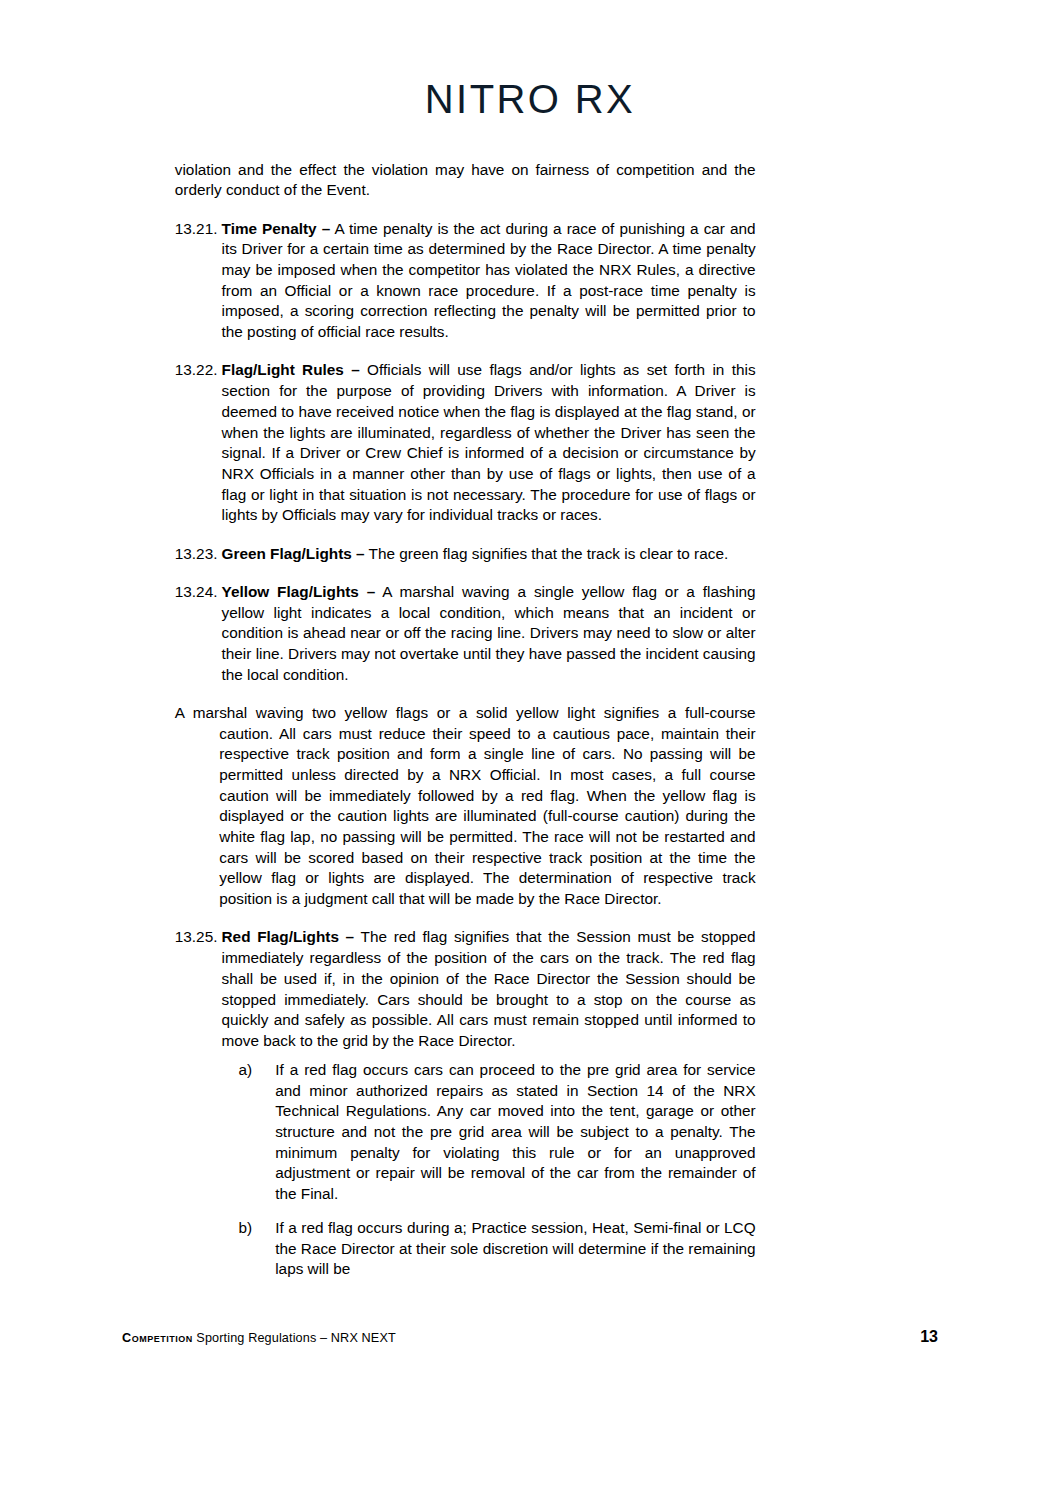NITRO RX
violation and the effect the violation may have on fairness of competition and the orderly conduct of the Event.
13.21.
Time Penalty – A time penalty is the act during a race of punishing a car and its Driver for a certain time as determined by the Race Director. A time penalty may be imposed when the competitor has violated the NRX Rules, a directive from an Official or a known race procedure. If a post-race time penalty is imposed, a scoring correction reflecting the penalty will be permitted prior to the posting of official race results.
13.22.
Flag/Light Rules – Officials will use flags and/or lights as set forth in this section for the purpose of providing Drivers with information. A Driver is deemed to have received notice when the flag is displayed at the flag stand, or when the lights are illuminated, regardless of whether the Driver has seen the signal. If a Driver or Crew Chief is informed of a decision or circumstance by NRX Officials in a manner other than by use of flags or lights, then use of a flag or light in that situation is not necessary. The procedure for use of flags or lights by Officials may vary for individual tracks or races.
13.23.
Green Flag/Lights – The green flag signifies that the track is clear to race.
13.24.
Yellow Flag/Lights – A marshal waving a single yellow flag or a flashing yellow light indicates a local condition, which means that an incident or condition is ahead near or off the racing line. Drivers may need to slow or alter their line. Drivers may not overtake until they have passed the incident causing the local condition.
A marshal waving two yellow flags or a solid yellow light signifies a full-course caution. All cars must reduce their speed to a cautious pace, maintain their respective track position and form a single line of cars. No passing will be permitted unless directed by a NRX Official. In most cases, a full course caution will be immediately followed by a red flag. When the yellow flag is displayed or the caution lights are illuminated (full-course caution) during the white flag lap, no passing will be permitted. The race will not be restarted and cars will be scored based on their respective track position at the time the yellow flag or lights are displayed. The determination of respective track position is a judgment call that will be made by the Race Director.
13.25.
Red Flag/Lights – The red flag signifies that the Session must be stopped immediately regardless of the position of the cars on the track. The red flag shall be used if, in the opinion of the Race Director the Session should be stopped immediately. Cars should be brought to a stop on the course as quickly and safely as possible. All cars must remain stopped until informed to move back to the grid by the Race Director.
If a red flag occurs cars can proceed to the pre grid area for service and minor authorized repairs as stated in Section 14 of the NRX Technical Regulations. Any car moved into the tent, garage or other structure and not the pre grid area will be subject to a penalty. The minimum penalty for violating this rule or for an unapproved adjustment or repair will be removal of the car from the remainder of the Final.
If a red flag occurs during a; Practice session, Heat, Semi-final or LCQ the Race Director at their sole discretion will determine if the remaining laps will be
Competition Sporting Regulations – NRX NEXT
13